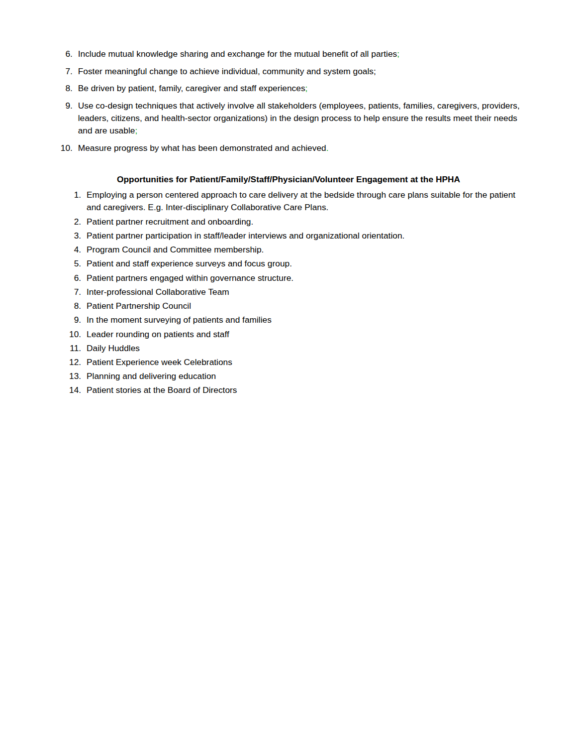Include mutual knowledge sharing and exchange for the mutual benefit of all parties;
Foster meaningful change to achieve individual, community and system goals;
Be driven by patient, family, caregiver and staff experiences;
Use co-design techniques that actively involve all stakeholders (employees, patients, families, caregivers, providers, leaders, citizens, and health-sector organizations) in the design process to help ensure the results meet their needs and are usable;
Measure progress by what has been demonstrated and achieved.
Opportunities for Patient/Family/Staff/Physician/Volunteer Engagement at the HPHA
Employing a person centered approach to care delivery at the bedside through care plans suitable for the patient and caregivers. E.g. Inter-disciplinary Collaborative Care Plans.
Patient partner recruitment and onboarding.
Patient partner participation in staff/leader interviews and organizational orientation.
Program Council and Committee membership.
Patient and staff experience surveys and focus group.
Patient partners engaged within governance structure.
Inter-professional Collaborative Team
Patient Partnership Council
In the moment surveying of patients and families
Leader rounding on patients and staff
Daily Huddles
Patient Experience week Celebrations
Planning and delivering education
Patient stories at the Board of Directors